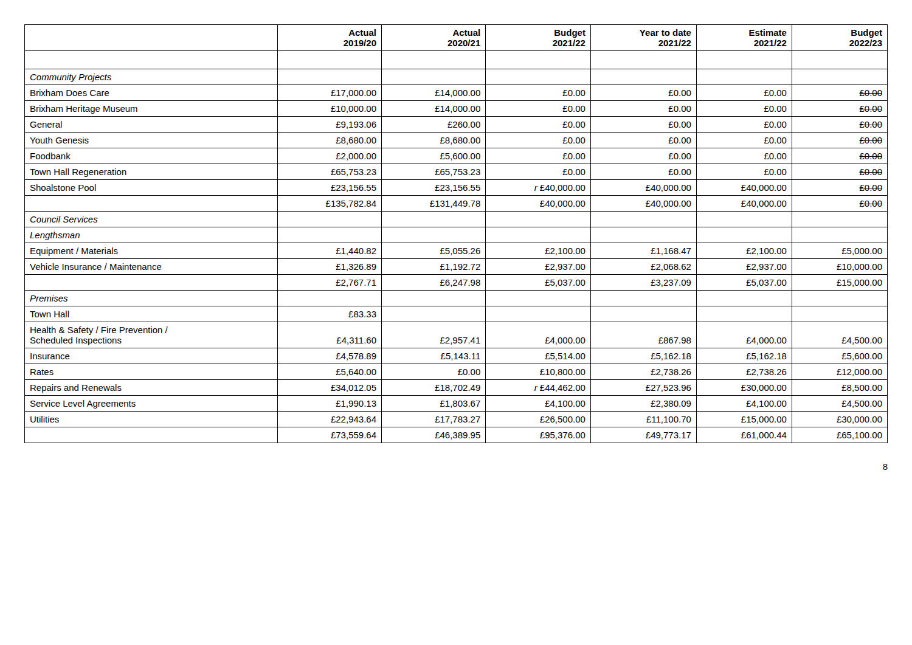| | Actual 2019/20 | Actual 2020/21 | Budget 2021/22 | Year to date 2021/22 | Estimate 2021/22 | Budget 2022/23 |
| --- | --- | --- | --- | --- | --- | --- |
| Community Projects | | | | | | |
| Brixham Does Care | £17,000.00 | £14,000.00 | £0.00 | £0.00 | £0.00 | £0.00 |
| Brixham Heritage Museum | £10,000.00 | £14,000.00 | £0.00 | £0.00 | £0.00 | £0.00 |
| General | £9,193.06 | £260.00 | £0.00 | £0.00 | £0.00 | £0.00 |
| Youth Genesis | £8,680.00 | £8,680.00 | £0.00 | £0.00 | £0.00 | £0.00 |
| Foodbank | £2,000.00 | £5,600.00 | £0.00 | £0.00 | £0.00 | £0.00 |
| Town Hall Regeneration | £65,753.23 | £65,753.23 | £0.00 | £0.00 | £0.00 | £0.00 |
| Shoalstone Pool | £23,156.55 | £23,156.55 | r £40,000.00 | £40,000.00 | £40,000.00 | £0.00 |
| | £135,782.84 | £131,449.78 | £40,000.00 | £40,000.00 | £40,000.00 | £0.00 |
| Council Services | | | | | | |
| Lengthsman | | | | | | |
| Equipment / Materials | £1,440.82 | £5,055.26 | £2,100.00 | £1,168.47 | £2,100.00 | £5,000.00 |
| Vehicle Insurance / Maintenance | £1,326.89 | £1,192.72 | £2,937.00 | £2,068.62 | £2,937.00 | £10,000.00 |
| | £2,767.71 | £6,247.98 | £5,037.00 | £3,237.09 | £5,037.00 | £15,000.00 |
| Premises | | | | | | |
| Town Hall | £83.33 | | | | | |
| Health & Safety / Fire Prevention / Scheduled Inspections | £4,311.60 | £2,957.41 | £4,000.00 | £867.98 | £4,000.00 | £4,500.00 |
| Insurance | £4,578.89 | £5,143.11 | £5,514.00 | £5,162.18 | £5,162.18 | £5,600.00 |
| Rates | £5,640.00 | £0.00 | £10,800.00 | £2,738.26 | £2,738.26 | £12,000.00 |
| Repairs and Renewals | £34,012.05 | £18,702.49 | r £44,462.00 | £27,523.96 | £30,000.00 | £8,500.00 |
| Service Level Agreements | £1,990.13 | £1,803.67 | £4,100.00 | £2,380.09 | £4,100.00 | £4,500.00 |
| Utilities | £22,943.64 | £17,783.27 | £26,500.00 | £11,100.70 | £15,000.00 | £30,000.00 |
| | £73,559.64 | £46,389.95 | £95,376.00 | £49,773.17 | £61,000.44 | £65,100.00 |
8